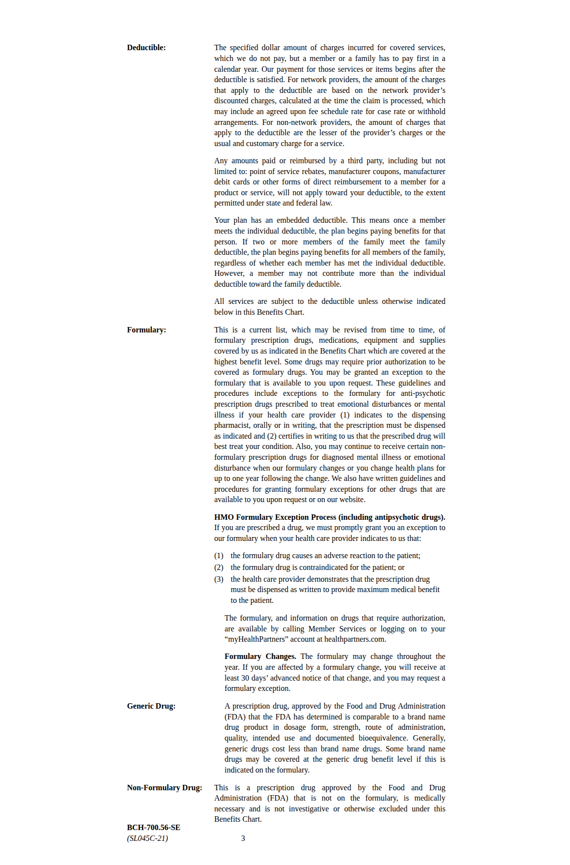| Deductible: | The specified dollar amount of charges incurred for covered services, which we do not pay, but a member or a family has to pay first in a calendar year. Our payment for those services or items begins after the deductible is satisfied. For network providers, the amount of the charges that apply to the deductible are based on the network provider’s discounted charges, calculated at the time the claim is processed, which may include an agreed upon fee schedule rate for case rate or withhold arrangements. For non-network providers, the amount of charges that apply to the deductible are the lesser of the provider’s charges or the usual and customary charge for a service. Any amounts paid or reimbursed by a third party, including but not limited to: point of service rebates, manufacturer coupons, manufacturer debit cards or other forms of direct reimbursement to a member for a product or service, will not apply toward your deductible, to the extent permitted under state and federal law. Your plan has an embedded deductible. This means once a member meets the individual deductible, the plan begins paying benefits for that person. If two or more members of the family meet the family deductible, the plan begins paying benefits for all members of the family, regardless of whether each member has met the individual deductible. However, a member may not contribute more than the individual deductible toward the family deductible. All services are subject to the deductible unless otherwise indicated below in this Benefits Chart. |
| Formulary: | This is a current list, which may be revised from time to time, of formulary prescription drugs, medications, equipment and supplies covered by us as indicated in the Benefits Chart which are covered at the highest benefit level. Some drugs may require prior authorization to be covered as formulary drugs. You may be granted an exception to the formulary that is available to you upon request. These guidelines and procedures include exceptions to the formulary for anti-psychotic prescription drugs prescribed to treat emotional disturbances or mental illness if your health care provider (1) indicates to the dispensing pharmacist, orally or in writing, that the prescription must be dispensed as indicated and (2) certifies in writing to us that the prescribed drug will best treat your condition. Also, you may continue to receive certain non-formulary prescription drugs for diagnosed mental illness or emotional disturbance when our formulary changes or you change health plans for up to one year following the change. We also have written guidelines and procedures for granting formulary exceptions for other drugs that are available to you upon request or on our website. HMO Formulary Exception Process (including antipsychotic drugs). If you are prescribed a drug, we must promptly grant you an exception to our formulary when your health care provider indicates to us that: (1) the formulary drug causes an adverse reaction to the patient; (2) the formulary drug is contraindicated for the patient; or (3) the health care provider demonstrates that the prescription drug must be dispensed as written to provide maximum medical benefit to the patient. The formulary, and information on drugs that require authorization, are available by calling Member Services or logging on to your “myHealthPartners” account at healthpartners.com. Formulary Changes. The formulary may change throughout the year. If you are affected by a formulary change, you will receive at least 30 days’ advanced notice of that change, and you may request a formulary exception. |
| Generic Drug: | A prescription drug, approved by the Food and Drug Administration (FDA) that the FDA has determined is comparable to a brand name drug product in dosage form, strength, route of administration, quality, intended use and documented bioequivalence. Generally, generic drugs cost less than brand name drugs. Some brand name drugs may be covered at the generic drug benefit level if this is indicated on the formulary. |
| Non-Formulary Drug: | This is a prescription drug approved by the Food and Drug Administration (FDA) that is not on the formulary, is medically necessary and is not investigative or otherwise excluded under this Benefits Chart. |
BCH-700.56-SE
(SL045C-21) 3